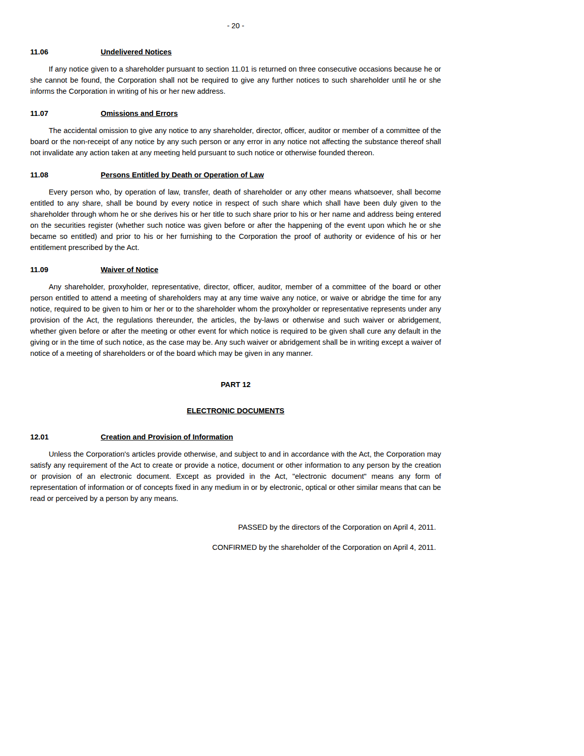- 20 -
11.06 Undelivered Notices
If any notice given to a shareholder pursuant to section 11.01 is returned on three consecutive occasions because he or she cannot be found, the Corporation shall not be required to give any further notices to such shareholder until he or she informs the Corporation in writing of his or her new address.
11.07 Omissions and Errors
The accidental omission to give any notice to any shareholder, director, officer, auditor or member of a committee of the board or the non-receipt of any notice by any such person or any error in any notice not affecting the substance thereof shall not invalidate any action taken at any meeting held pursuant to such notice or otherwise founded thereon.
11.08 Persons Entitled by Death or Operation of Law
Every person who, by operation of law, transfer, death of shareholder or any other means whatsoever, shall become entitled to any share, shall be bound by every notice in respect of such share which shall have been duly given to the shareholder through whom he or she derives his or her title to such share prior to his or her name and address being entered on the securities register (whether such notice was given before or after the happening of the event upon which he or she became so entitled) and prior to his or her furnishing to the Corporation the proof of authority or evidence of his or her entitlement prescribed by the Act.
11.09 Waiver of Notice
Any shareholder, proxyholder, representative, director, officer, auditor, member of a committee of the board or other person entitled to attend a meeting of shareholders may at any time waive any notice, or waive or abridge the time for any notice, required to be given to him or her or to the shareholder whom the proxyholder or representative represents under any provision of the Act, the regulations thereunder, the articles, the by-laws or otherwise and such waiver or abridgement, whether given before or after the meeting or other event for which notice is required to be given shall cure any default in the giving or in the time of such notice, as the case may be. Any such waiver or abridgement shall be in writing except a waiver of notice of a meeting of shareholders or of the board which may be given in any manner.
PART 12
ELECTRONIC DOCUMENTS
12.01 Creation and Provision of Information
Unless the Corporation's articles provide otherwise, and subject to and in accordance with the Act, the Corporation may satisfy any requirement of the Act to create or provide a notice, document or other information to any person by the creation or provision of an electronic document. Except as provided in the Act, "electronic document" means any form of representation of information or of concepts fixed in any medium in or by electronic, optical or other similar means that can be read or perceived by a person by any means.
PASSED by the directors of the Corporation on April 4, 2011.
CONFIRMED by the shareholder of the Corporation on April 4, 2011.